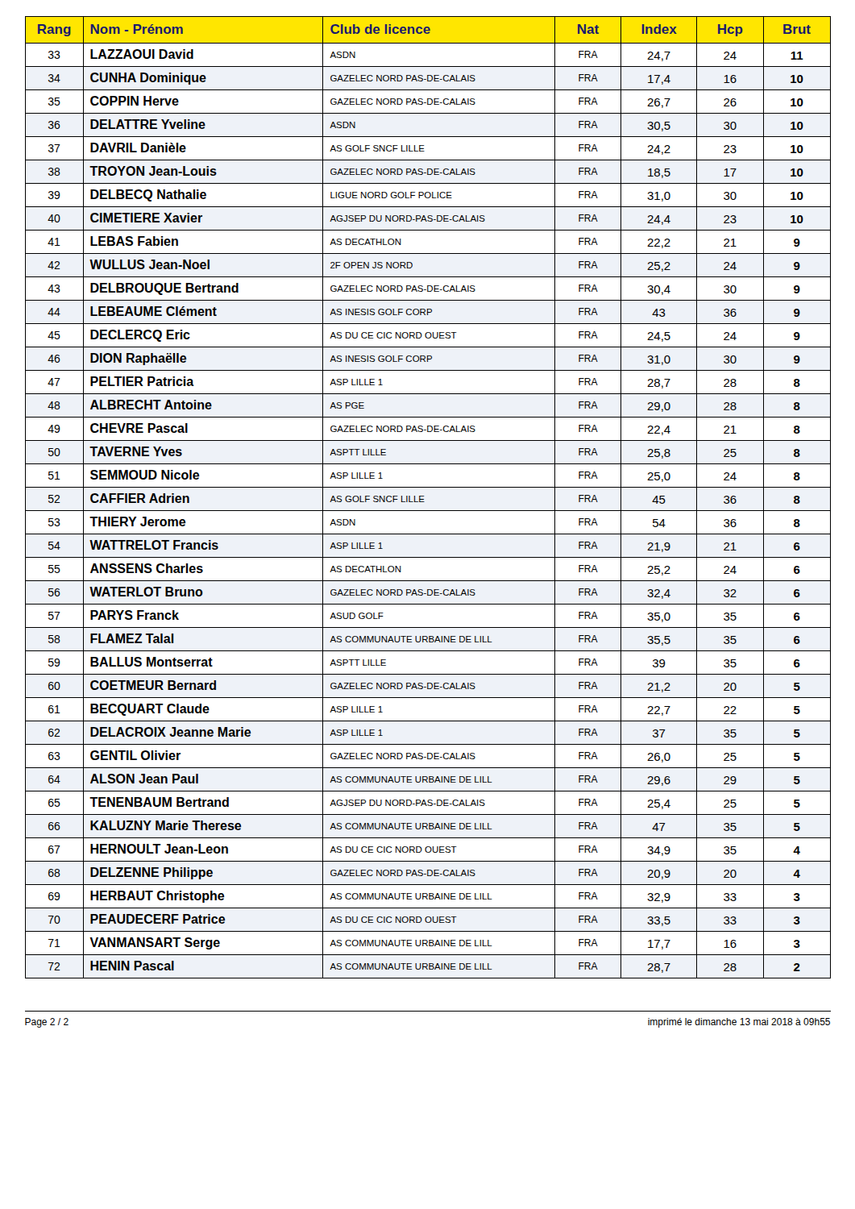| Rang | Nom - Prénom | Club de licence | Nat | Index | Hcp | Brut |
| --- | --- | --- | --- | --- | --- | --- |
| 33 | LAZZAOUI David | ASDN | FRA | 24,7 | 24 | 11 |
| 34 | CUNHA Dominique | GAZELEC NORD PAS-DE-CALAIS | FRA | 17,4 | 16 | 10 |
| 35 | COPPIN Herve | GAZELEC NORD PAS-DE-CALAIS | FRA | 26,7 | 26 | 10 |
| 36 | DELATTRE Yveline | ASDN | FRA | 30,5 | 30 | 10 |
| 37 | DAVRIL Danièle | AS GOLF SNCF LILLE | FRA | 24,2 | 23 | 10 |
| 38 | TROYON Jean-Louis | GAZELEC NORD PAS-DE-CALAIS | FRA | 18,5 | 17 | 10 |
| 39 | DELBECQ Nathalie | LIGUE NORD GOLF POLICE | FRA | 31,0 | 30 | 10 |
| 40 | CIMETIERE Xavier | AGJSEP DU NORD-PAS-DE-CALAIS | FRA | 24,4 | 23 | 10 |
| 41 | LEBAS Fabien | AS DECATHLON | FRA | 22,2 | 21 | 9 |
| 42 | WULLUS Jean-Noel | 2F OPEN JS NORD | FRA | 25,2 | 24 | 9 |
| 43 | DELBROUQUE Bertrand | GAZELEC NORD PAS-DE-CALAIS | FRA | 30,4 | 30 | 9 |
| 44 | LEBEAUME Clément | AS INESIS GOLF CORP | FRA | 43 | 36 | 9 |
| 45 | DECLERCQ Eric | AS DU CE CIC NORD OUEST | FRA | 24,5 | 24 | 9 |
| 46 | DION Raphaëlle | AS INESIS GOLF CORP | FRA | 31,0 | 30 | 9 |
| 47 | PELTIER Patricia | ASP LILLE 1 | FRA | 28,7 | 28 | 8 |
| 48 | ALBRECHT Antoine | AS PGE | FRA | 29,0 | 28 | 8 |
| 49 | CHEVRE Pascal | GAZELEC NORD PAS-DE-CALAIS | FRA | 22,4 | 21 | 8 |
| 50 | TAVERNE Yves | ASPTT LILLE | FRA | 25,8 | 25 | 8 |
| 51 | SEMMOUD Nicole | ASP LILLE 1 | FRA | 25,0 | 24 | 8 |
| 52 | CAFFIER Adrien | AS GOLF SNCF LILLE | FRA | 45 | 36 | 8 |
| 53 | THIERY Jerome | ASDN | FRA | 54 | 36 | 8 |
| 54 | WATTRELOT Francis | ASP LILLE 1 | FRA | 21,9 | 21 | 6 |
| 55 | ANSSENS Charles | AS DECATHLON | FRA | 25,2 | 24 | 6 |
| 56 | WATERLOT Bruno | GAZELEC NORD PAS-DE-CALAIS | FRA | 32,4 | 32 | 6 |
| 57 | PARYS Franck | ASUD GOLF | FRA | 35,0 | 35 | 6 |
| 58 | FLAMEZ Talal | AS COMMUNAUTE URBAINE DE LILL | FRA | 35,5 | 35 | 6 |
| 59 | BALLUS Montserrat | ASPTT LILLE | FRA | 39 | 35 | 6 |
| 60 | COETMEUR Bernard | GAZELEC NORD PAS-DE-CALAIS | FRA | 21,2 | 20 | 5 |
| 61 | BECQUART Claude | ASP LILLE 1 | FRA | 22,7 | 22 | 5 |
| 62 | DELACROIX Jeanne Marie | ASP LILLE 1 | FRA | 37 | 35 | 5 |
| 63 | GENTIL Olivier | GAZELEC NORD PAS-DE-CALAIS | FRA | 26,0 | 25 | 5 |
| 64 | ALSON Jean Paul | AS COMMUNAUTE URBAINE DE LILL | FRA | 29,6 | 29 | 5 |
| 65 | TENENBAUM Bertrand | AGJSEP DU NORD-PAS-DE-CALAIS | FRA | 25,4 | 25 | 5 |
| 66 | KALUZNY Marie Therese | AS COMMUNAUTE URBAINE DE LILL | FRA | 47 | 35 | 5 |
| 67 | HERNOULT Jean-Leon | AS DU CE CIC NORD OUEST | FRA | 34,9 | 35 | 4 |
| 68 | DELZENNE Philippe | GAZELEC NORD PAS-DE-CALAIS | FRA | 20,9 | 20 | 4 |
| 69 | HERBAUT Christophe | AS COMMUNAUTE URBAINE DE LILL | FRA | 32,9 | 33 | 3 |
| 70 | PEAUDECERF Patrice | AS DU CE CIC NORD OUEST | FRA | 33,5 | 33 | 3 |
| 71 | VANMANSART Serge | AS COMMUNAUTE URBAINE DE LILL | FRA | 17,7 | 16 | 3 |
| 72 | HENIN Pascal | AS COMMUNAUTE URBAINE DE LILL | FRA | 28,7 | 28 | 2 |
Page 2 / 2 imprimé le dimanche 13 mai 2018 à 09h55